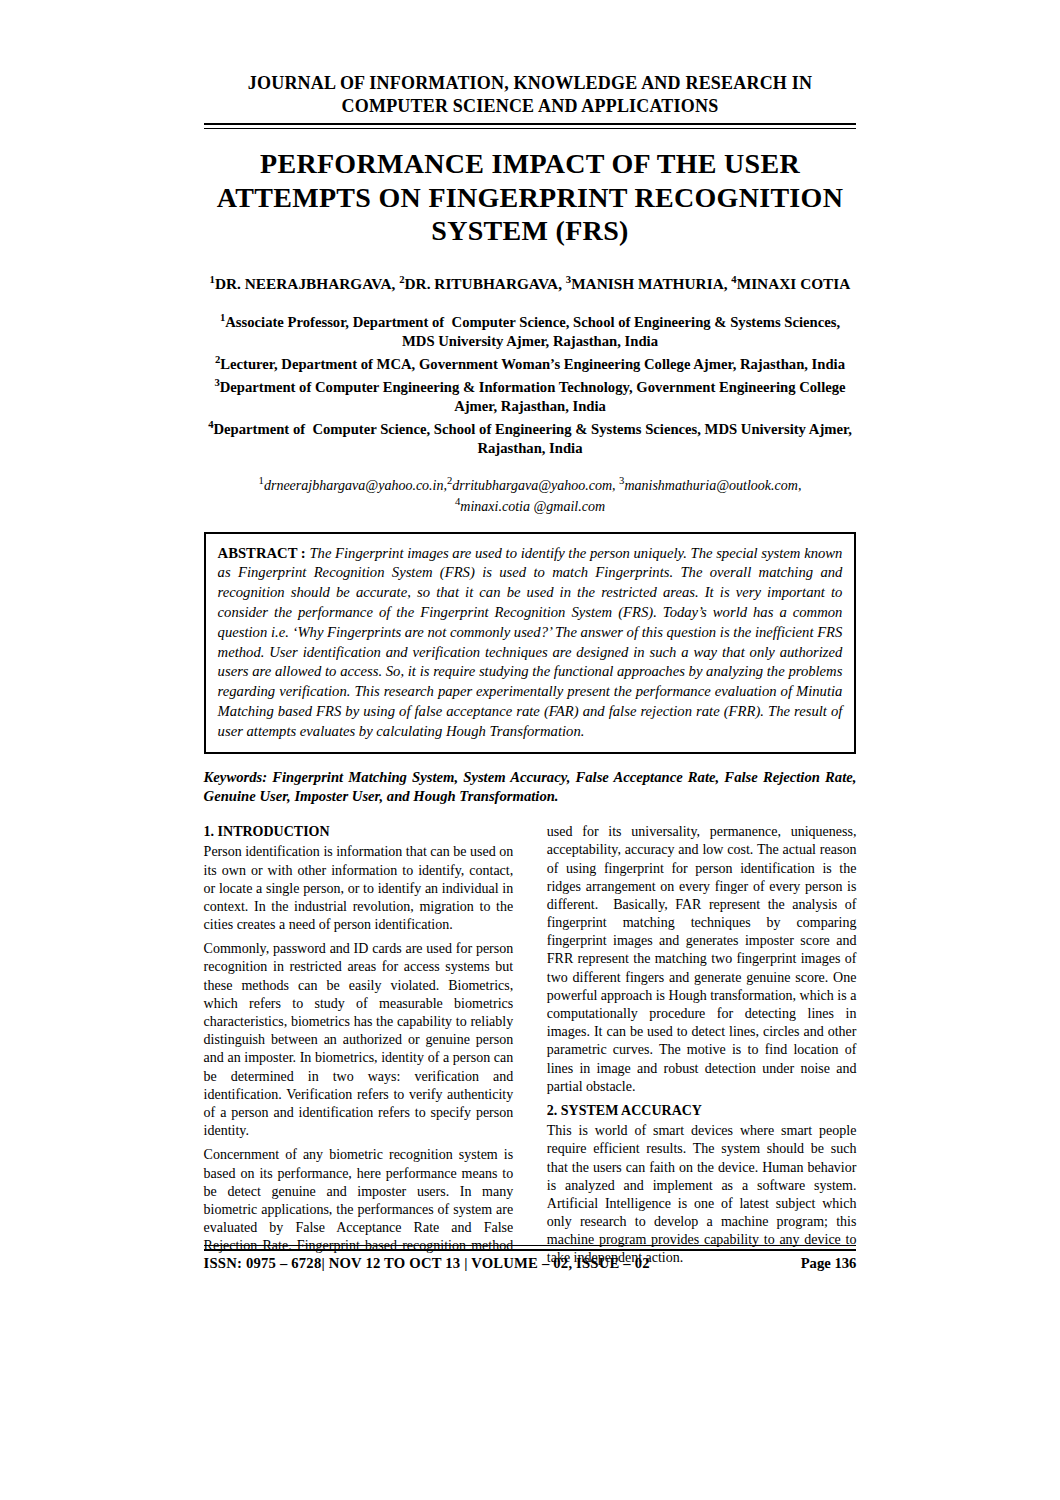JOURNAL OF INFORMATION, KNOWLEDGE AND RESEARCH IN
COMPUTER SCIENCE AND APPLICATIONS
PERFORMANCE IMPACT OF THE USER ATTEMPTS ON FINGERPRINT RECOGNITION SYSTEM (FRS)
1DR. NEERAJBHARGAVA, 2DR. RITUBHARGAVA, 3MANISH MATHURIA, 4MINAXI COTIA
1Associate Professor, Department of Computer Science, School of Engineering & Systems Sciences, MDS University Ajmer, Rajasthan, India
2Lecturer, Department of MCA, Government Woman’s Engineering College Ajmer, Rajasthan, India
3Department of Computer Engineering & Information Technology, Government Engineering College Ajmer, Rajasthan, India
4Department of Computer Science, School of Engineering & Systems Sciences, MDS University Ajmer, Rajasthan, India
1drneerajbhargava@yahoo.co.in,2drritubhargava@yahoo.com, 3manishmathuria@outlook.com,
4minaxi.cotia @gmail.com
ABSTRACT : The Fingerprint images are used to identify the person uniquely. The special system known as Fingerprint Recognition System (FRS) is used to match Fingerprints. The overall matching and recognition should be accurate, so that it can be used in the restricted areas. It is very important to consider the performance of the Fingerprint Recognition System (FRS). Today’s world has a common question i.e. ‘Why Fingerprints are not commonly used?’ The answer of this question is the inefficient FRS method. User identification and verification techniques are designed in such a way that only authorized users are allowed to access. So, it is require studying the functional approaches by analyzing the problems regarding verification. This research paper experimentally present the performance evaluation of Minutia Matching based FRS by using of false acceptance rate (FAR) and false rejection rate (FRR). The result of user attempts evaluates by calculating Hough Transformation.
Keywords: Fingerprint Matching System, System Accuracy, False Acceptance Rate, False Rejection Rate, Genuine User, Imposter User, and Hough Transformation.
1. INTRODUCTION
Person identification is information that can be used on its own or with other information to identify, contact, or locate a single person, or to identify an individual in context. In the industrial revolution, migration to the cities creates a need of person identification.
Commonly, password and ID cards are used for person recognition in restricted areas for access systems but these methods can be easily violated. Biometrics, which refers to study of measurable biometrics characteristics, biometrics has the capability to reliably distinguish between an authorized or genuine person and an imposter. In biometrics, identity of a person can be determined in two ways: verification and identification. Verification refers to verify authenticity of a person and identification refers to specify person identity.
Concernment of any biometric recognition system is based on its performance, here performance means to be detect genuine and imposter users. In many biometric applications, the performances of system are evaluated by False Acceptance Rate and False Rejection Rate. Fingerprint based recognition method used for its universality, permanence, uniqueness, acceptability, accuracy and low cost. The actual reason of using fingerprint for person identification is the ridges arrangement on every finger of every person is different. Basically, FAR represent the analysis of fingerprint matching techniques by comparing fingerprint images and generates imposter score and FRR represent the matching two fingerprint images of two different fingers and generate genuine score. One powerful approach is Hough transformation, which is a computationally procedure for detecting lines in images. It can be used to detect lines, circles and other parametric curves. The motive is to find location of lines in image and robust detection under noise and partial obstacle.
2. SYSTEM ACCURACY
This is world of smart devices where smart people require efficient results. The system should be such that the users can faith on the device. Human behavior is analyzed and implement as a software system. Artificial Intelligence is one of latest subject which only research to develop a machine program; this machine program provides capability to any device to take independent action.
ISSN: 0975 – 6728| NOV 12 TO OCT 13 | VOLUME – 02, ISSUE – 02 Page 136